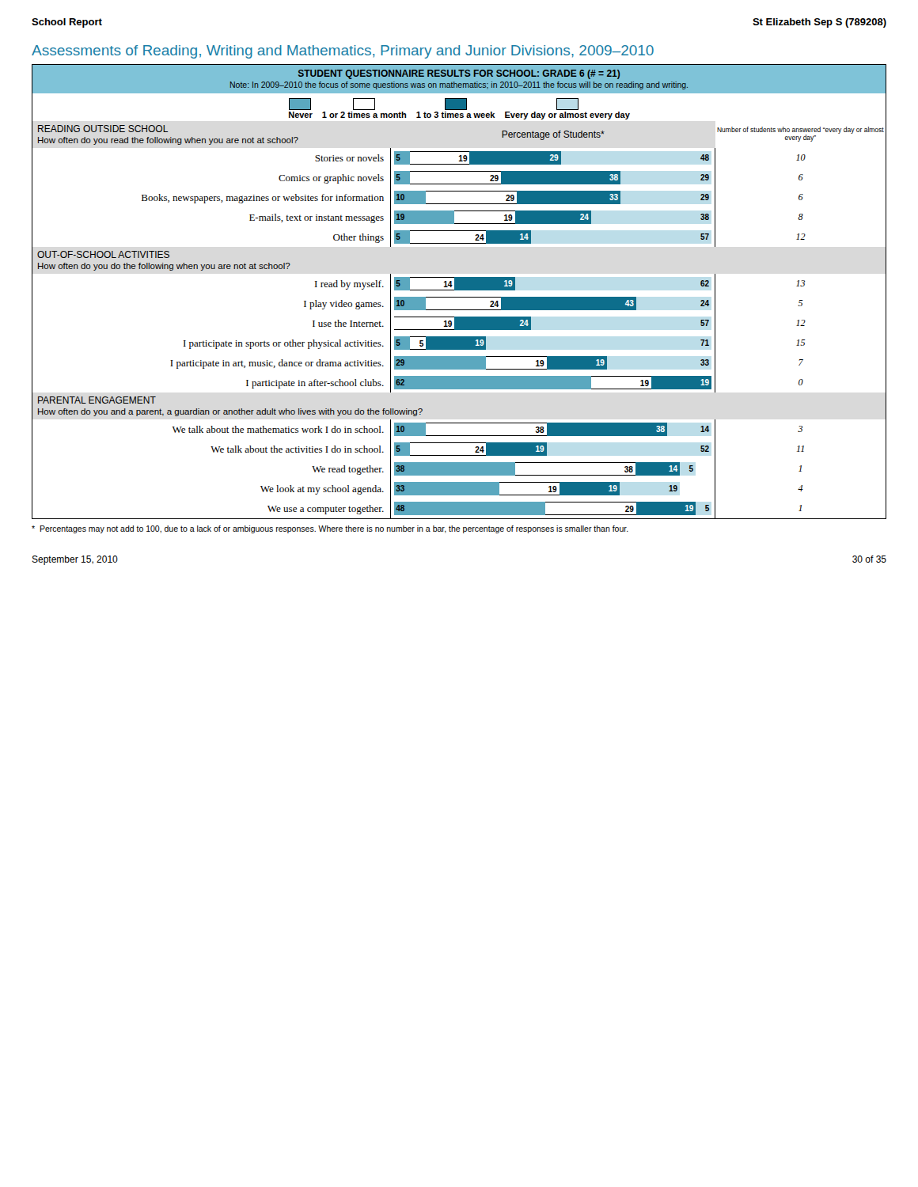School Report
St Elizabeth Sep S (789208)
Assessments of Reading, Writing and Mathematics, Primary and Junior Divisions, 2009–2010
| STUDENT QUESTIONNAIRE RESULTS FOR SCHOOL: GRADE 6 (# = 21) Note: In 2009–2010 the focus of some questions was on mathematics; in 2010–2011 the focus will be on reading and writing. |
| / Never / 1 or 2 times a month / 1 to 3 times a week / Every day or almost every day / |
| READING OUTSIDE SCHOOL How often do you read the following when you are not at school? | Percentage of Students* | Number of students who answered “every day or almost every day” |
| Stories or novels | 5 19 29 48 | 10 |
| Comics or graphic novels | 5 29 38 29 | 6 |
| Books, newspapers, magazines or websites for information | 10 29 33 29 | 6 |
| E-mails, text or instant messages | 19 19 24 38 | 8 |
| Other things | 5 24 14 57 | 12 |
| OUT-OF-SCHOOL ACTIVITIES How often do you do the following when you are not at school? |
| I read by myself. | 5 14 19 62 | 13 |
| I play video games. | 10 24 43 24 | 5 |
| I use the Internet. | 19 24 57 | 12 |
| I participate in sports or other physical activities. | 5 5 19 71 | 15 |
| I participate in art, music, dance or drama activities. | 29 19 19 33 | 7 |
| I participate in after-school clubs. | 62 19 19 | 0 |
| PARENTAL ENGAGEMENT How often do you and a parent, a guardian or another adult who lives with you do the following? |
| We talk about the mathematics work I do in school. | 10 38 38 14 | 3 |
| We talk about the activities I do in school. | 5 24 19 52 | 11 |
| We read together. | 38 38 14 5 | 1 |
| We look at my school agenda. | 33 19 19 19 | 4 |
| We use a computer together. | 48 29 19 5 | 1 |
* Percentages may not add to 100, due to a lack of or ambiguous responses. Where there is no number in a bar, the percentage of responses is smaller than four.
September 15, 2010
30 of 35